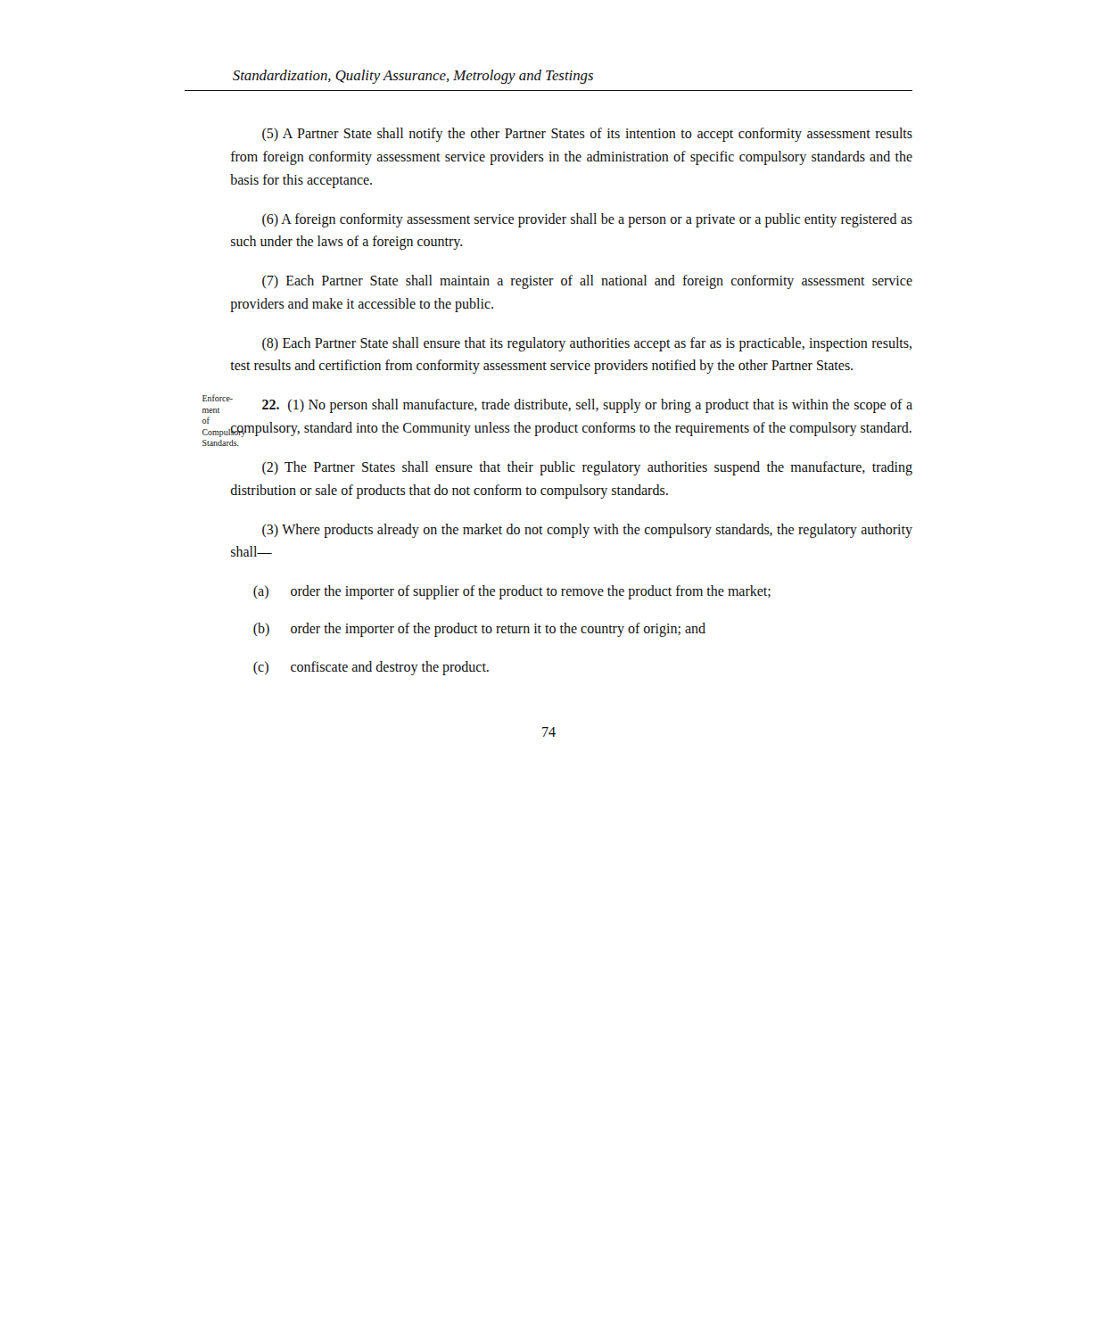Standardization, Quality Assurance, Metrology and Testings
(5) A Partner State shall notify the other Partner States of its intention to accept conformity assessment results from foreign conformity assessment service providers in the administration of specific compulsory standards and the basis for this acceptance.
(6) A foreign conformity assessment service provider shall be a person or a private or a public entity registered as such under the laws of a foreign country.
(7) Each Partner State shall maintain a register of all national and foreign conformity assessment service providers and make it accessible to the public.
(8) Each Partner State shall ensure that its regulatory authorities accept as far as is practicable, inspection results, test results and certifiction from conformity assessment service providers notified by the other Partner States.
Enforce-
ment of
Compulsory
Standards.
22. (1) No person shall manufacture, trade distribute, sell, supply or bring a product that is within the scope of a compulsory, standard into the Community unless the product conforms to the requirements of the compulsory standard.
(2) The Partner States shall ensure that their public regulatory authorities suspend the manufacture, trading distribution or sale of products that do not conform to compulsory standards.
(3) Where products already on the market do not comply with the compulsory standards, the regulatory authority shall—
(a) order the importer of supplier of the product to remove the product from the market;
(b) order the importer of the product to return it to the country of origin; and
(c) confiscate and destroy the product.
74